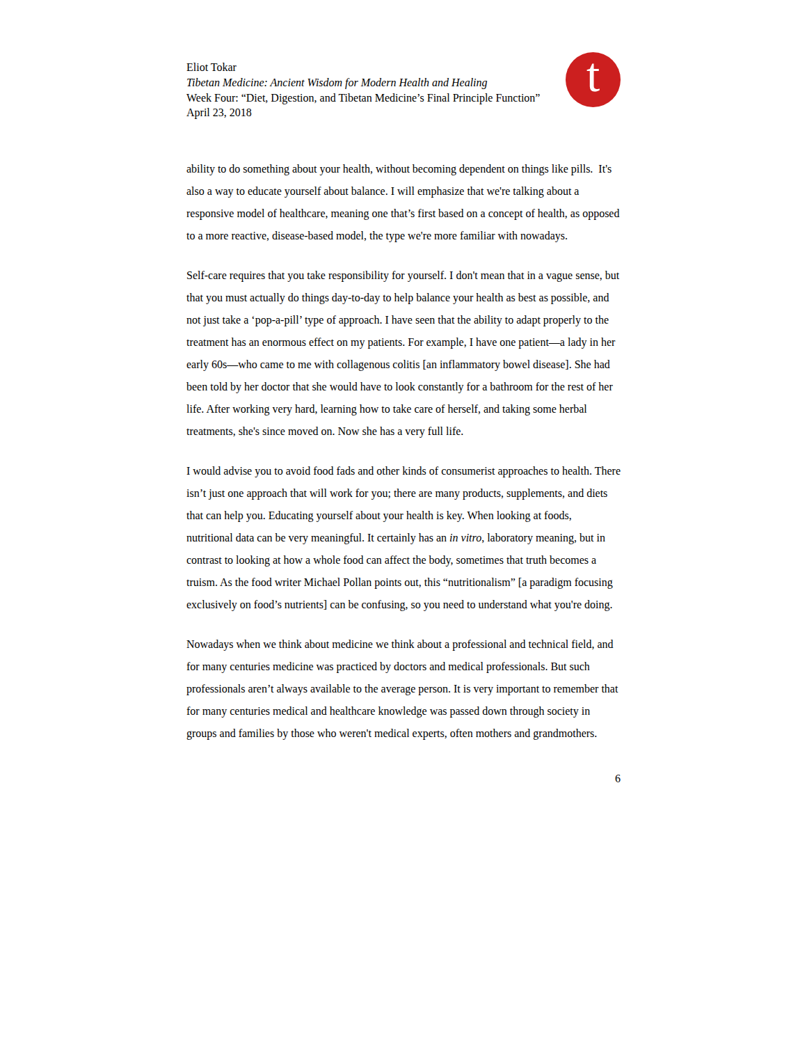t
Eliot Tokar
Tibetan Medicine: Ancient Wisdom for Modern Health and Healing
Week Four: “Diet, Digestion, and Tibetan Medicine’s Final Principle Function”
April 23, 2018
ability to do something about your health, without becoming dependent on things like pills. It's also a way to educate yourself about balance. I will emphasize that we're talking about a responsive model of healthcare, meaning one that’s first based on a concept of health, as opposed to a more reactive, disease-based model, the type we're more familiar with nowadays.
Self-care requires that you take responsibility for yourself. I don't mean that in a vague sense, but that you must actually do things day-to-day to help balance your health as best as possible, and not just take a ‘pop-a-pill’ type of approach. I have seen that the ability to adapt properly to the treatment has an enormous effect on my patients. For example, I have one patient—a lady in her early 60s—who came to me with collagenous colitis [an inflammatory bowel disease]. She had been told by her doctor that she would have to look constantly for a bathroom for the rest of her life. After working very hard, learning how to take care of herself, and taking some herbal treatments, she's since moved on. Now she has a very full life.
I would advise you to avoid food fads and other kinds of consumerist approaches to health. There isn’t just one approach that will work for you; there are many products, supplements, and diets that can help you. Educating yourself about your health is key. When looking at foods, nutritional data can be very meaningful. It certainly has an in vitro, laboratory meaning, but in contrast to looking at how a whole food can affect the body, sometimes that truth becomes a truism. As the food writer Michael Pollan points out, this “nutritionalism” [a paradigm focusing exclusively on food’s nutrients] can be confusing, so you need to understand what you're doing.
Nowadays when we think about medicine we think about a professional and technical field, and for many centuries medicine was practiced by doctors and medical professionals. But such professionals aren’t always available to the average person. It is very important to remember that for many centuries medical and healthcare knowledge was passed down through society in groups and families by those who weren't medical experts, often mothers and grandmothers.
6